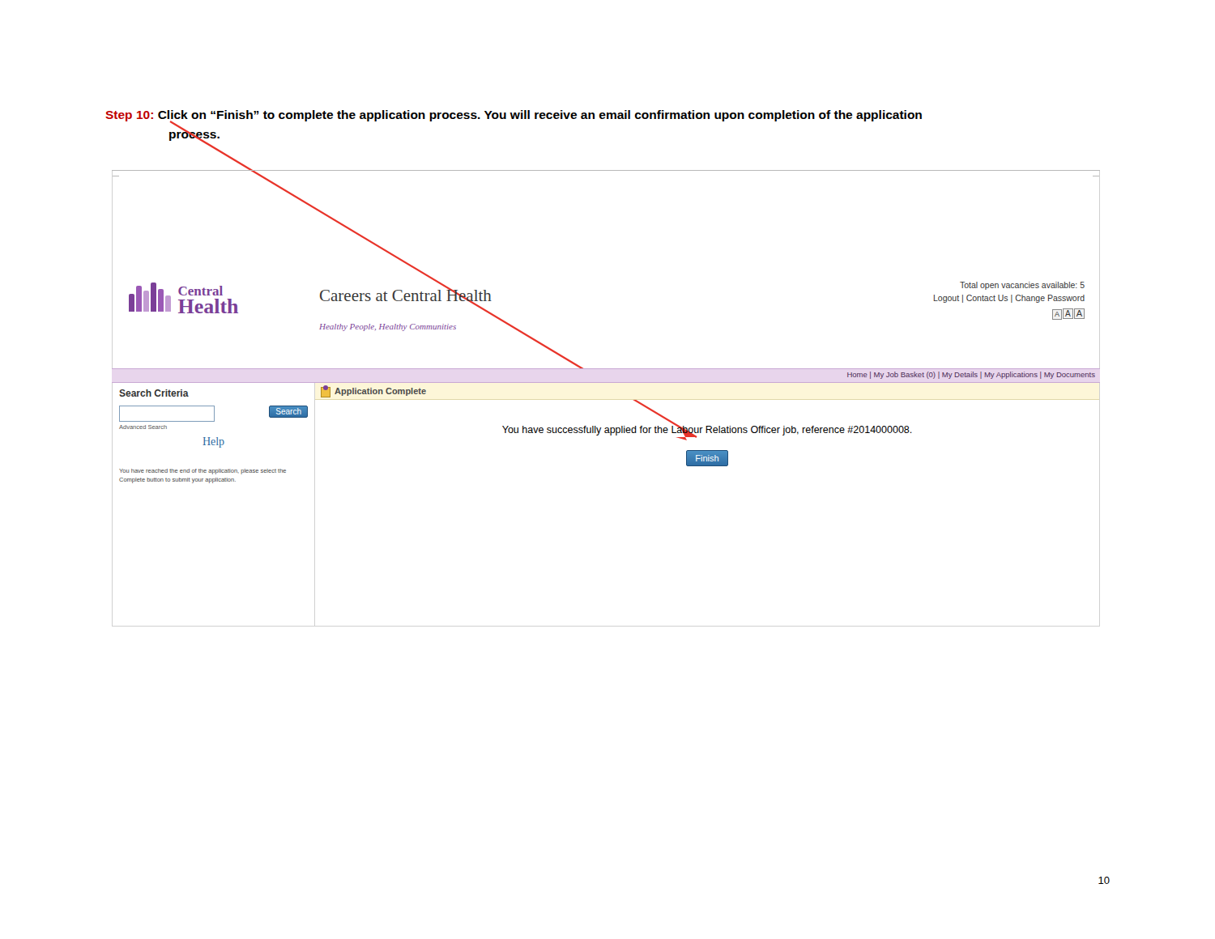Step 10: Click on “Finish” to complete the application process. You will receive an email confirmation upon completion of the application process.
Central Health
Careers at Central Health
Healthy People, Healthy Communities
Total open vacancies available: 5
Logout | Contact Us | Change Password
AAA
Home | My Job Basket (0) | My Details | My Applications | My Documents
Search Criteria
Search
Advanced Search
Help
You have reached the end of the application, please select the Complete button to submit your application.
Application Complete
You have successfully applied for the Labour Relations Officer job, reference #2014000008.
Finish
10